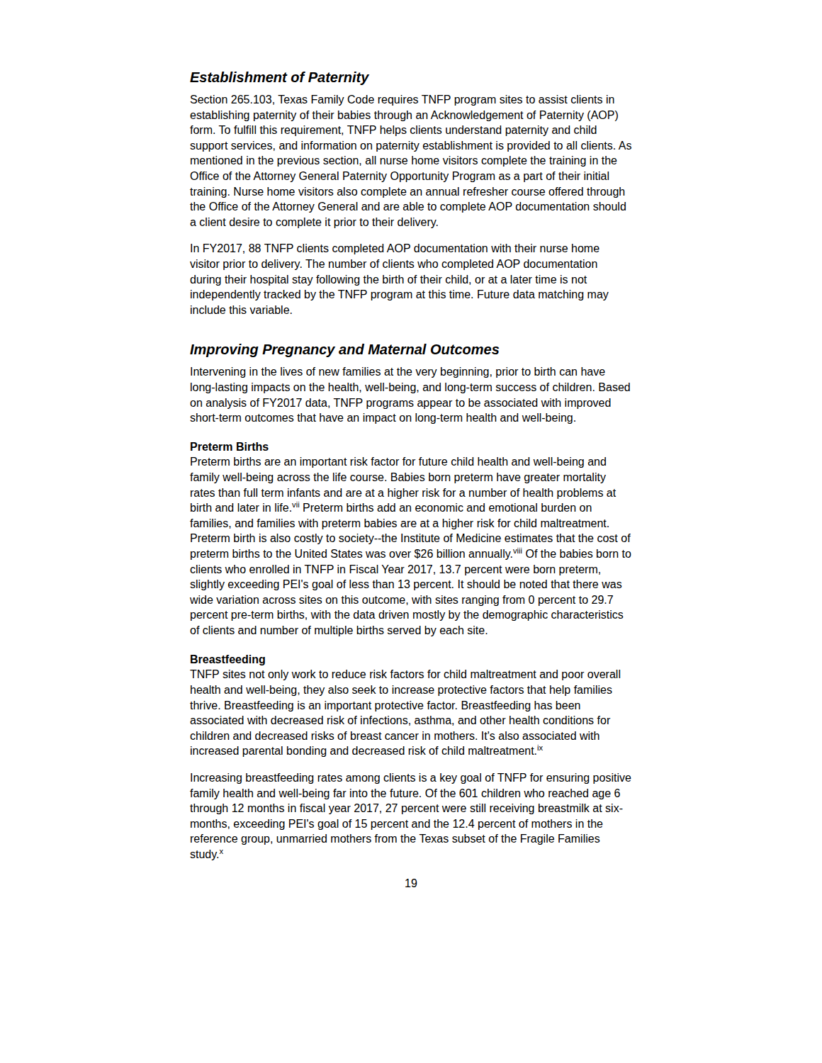Establishment of Paternity
Section 265.103, Texas Family Code requires TNFP program sites to assist clients in establishing paternity of their babies through an Acknowledgement of Paternity (AOP) form. To fulfill this requirement, TNFP helps clients understand paternity and child support services, and information on paternity establishment is provided to all clients. As mentioned in the previous section, all nurse home visitors complete the training in the Office of the Attorney General Paternity Opportunity Program as a part of their initial training. Nurse home visitors also complete an annual refresher course offered through the Office of the Attorney General and are able to complete AOP documentation should a client desire to complete it prior to their delivery.
In FY2017, 88 TNFP clients completed AOP documentation with their nurse home visitor prior to delivery. The number of clients who completed AOP documentation during their hospital stay following the birth of their child, or at a later time is not independently tracked by the TNFP program at this time. Future data matching may include this variable.
Improving Pregnancy and Maternal Outcomes
Intervening in the lives of new families at the very beginning, prior to birth can have long-lasting impacts on the health, well-being, and long-term success of children. Based on analysis of FY2017 data, TNFP programs appear to be associated with improved short-term outcomes that have an impact on long-term health and well-being.
Preterm Births
Preterm births are an important risk factor for future child health and well-being and family well-being across the life course. Babies born preterm have greater mortality rates than full term infants and are at a higher risk for a number of health problems at birth and later in life.vii Preterm births add an economic and emotional burden on families, and families with preterm babies are at a higher risk for child maltreatment. Preterm birth is also costly to society--the Institute of Medicine estimates that the cost of preterm births to the United States was over $26 billion annually.viii Of the babies born to clients who enrolled in TNFP in Fiscal Year 2017, 13.7 percent were born preterm, slightly exceeding PEI's goal of less than 13 percent. It should be noted that there was wide variation across sites on this outcome, with sites ranging from 0 percent to 29.7 percent pre-term births, with the data driven mostly by the demographic characteristics of clients and number of multiple births served by each site.
Breastfeeding
TNFP sites not only work to reduce risk factors for child maltreatment and poor overall health and well-being, they also seek to increase protective factors that help families thrive. Breastfeeding is an important protective factor. Breastfeeding has been associated with decreased risk of infections, asthma, and other health conditions for children and decreased risks of breast cancer in mothers. It's also associated with increased parental bonding and decreased risk of child maltreatment.ix
Increasing breastfeeding rates among clients is a key goal of TNFP for ensuring positive family health and well-being far into the future. Of the 601 children who reached age 6 through 12 months in fiscal year 2017, 27 percent were still receiving breastmilk at six-months, exceeding PEI's goal of 15 percent and the 12.4 percent of mothers in the reference group, unmarried mothers from the Texas subset of the Fragile Families study.x
19